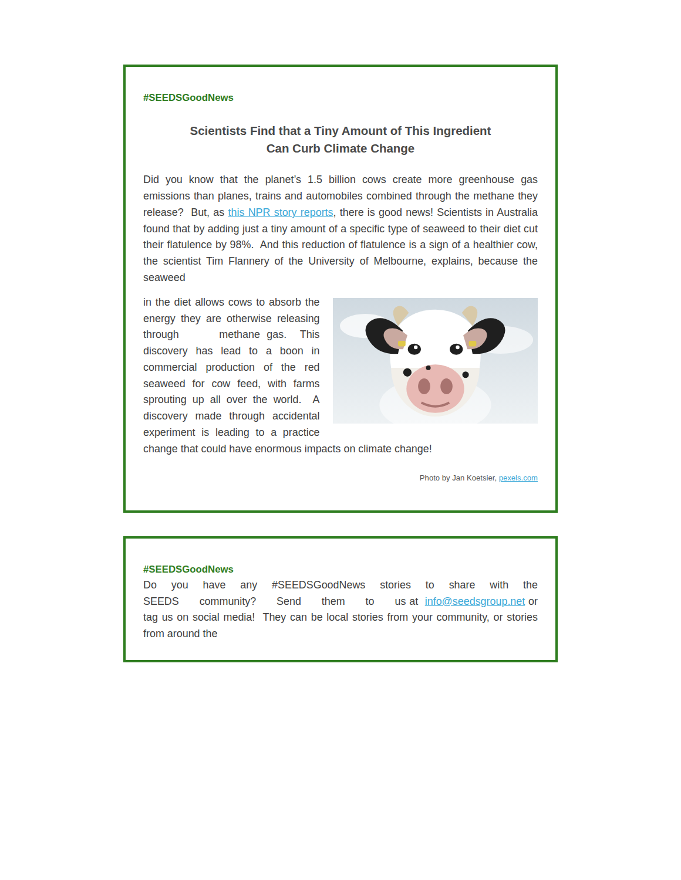#SEEDSGoodNews
Scientists Find that a Tiny Amount of This Ingredient
Can Curb Climate Change
Did you know that the planet’s 1.5 billion cows create more greenhouse gas emissions than planes, trains and automobiles combined through the methane they release? But, as this NPR story reports, there is good news! Scientists in Australia found that by adding just a tiny amount of a specific type of seaweed to their diet cut their flatulence by 98%. And this reduction of flatulence is a sign of a healthier cow, the scientist Tim Flannery of the University of Melbourne, explains, because the seaweed
in the diet allows cows to absorb the energy they are otherwise releasing through methane gas. This discovery has lead to a boon in commercial production of the red seaweed for cow feed, with farms sprouting up all over the world. A discovery made through accidental experiment is leading to a practice change that could have enormous impacts on climate change!
Photo by Jan Koetsier, pexels.com
#SEEDSGoodNews
Do you have any #SEEDSGoodNews stories to share with the SEEDS community? Send them to us at info@seedsgroup.net or tag us on social media! They can be local stories from your community, or stories from around the